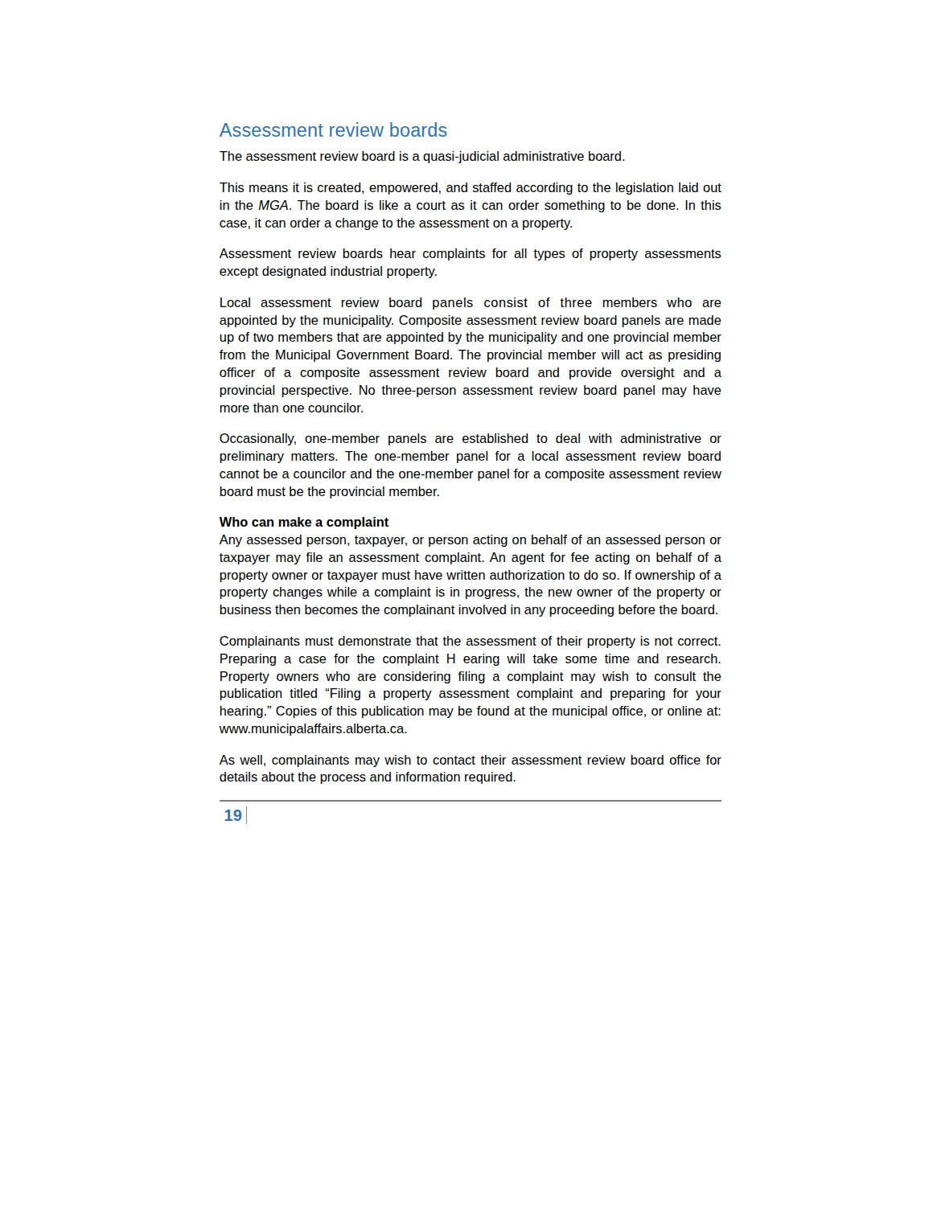Assessment review boards
The assessment review board is a quasi-judicial administrative board.
This means it is created, empowered, and staffed according to the legislation laid out in the MGA. The board is like a court as it can order something to be done. In this case, it can order a change to the assessment on a property.
Assessment review boards hear complaints for all types of property assessments except designated industrial property.
Local assessment review board panels consist of three members who are appointed by the municipality. Composite assessment review board panels are made up of two members that are appointed by the municipality and one provincial member from the Municipal Government Board. The provincial member will act as presiding officer of a composite assessment review board and provide oversight and a provincial perspective. No three-person assessment review board panel may have more than one councilor.
Occasionally, one-member panels are established to deal with administrative or preliminary matters. The one-member panel for a local assessment review board cannot be a councilor and the one-member panel for a composite assessment review board must be the provincial member.
Who can make a complaint
Any assessed person, taxpayer, or person acting on behalf of an assessed person or taxpayer may file an assessment complaint. An agent for fee acting on behalf of a property owner or taxpayer must have written authorization to do so. If ownership of a property changes while a complaint is in progress, the new owner of the property or business then becomes the complainant involved in any proceeding before the board.
Complainants must demonstrate that the assessment of their property is not correct. Preparing a case for the complaint H earing will take some time and research. Property owners who are considering filing a complaint may wish to consult the publication titled “Filing a property assessment complaint and preparing for your hearing.” Copies of this publication may be found at the municipal office, or online at: www.municipalaffairs.alberta.ca.
As well, complainants may wish to contact their assessment review board office for details about the process and information required.
19